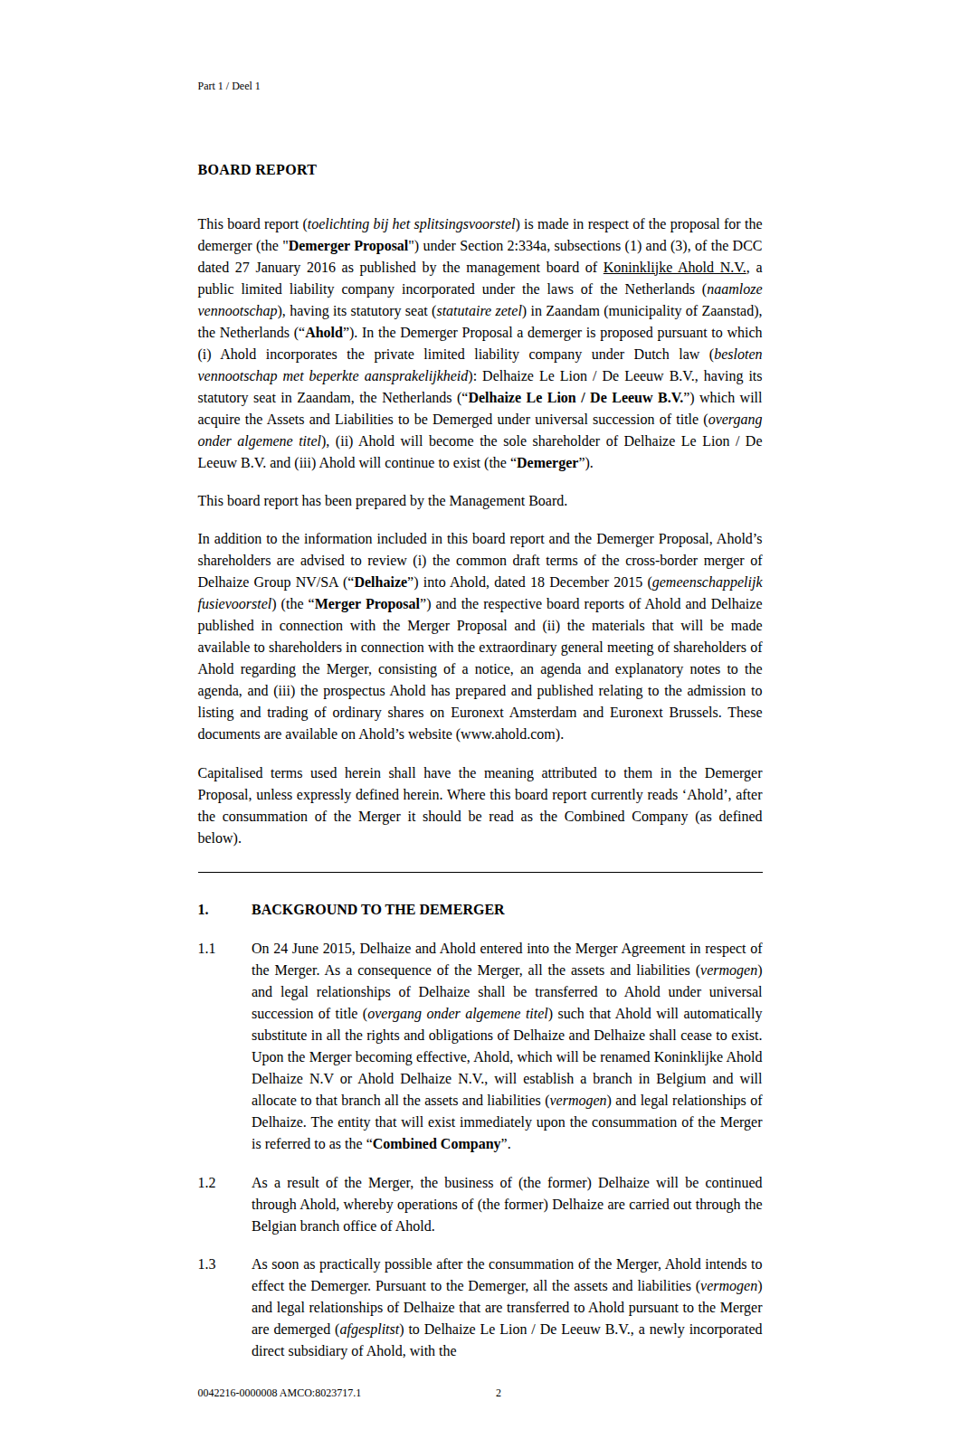Part 1 / Deel 1
BOARD REPORT
This board report (toelichting bij het splitsingsvoorstel) is made in respect of the proposal for the demerger (the "Demerger Proposal") under Section 2:334a, subsections (1) and (3), of the DCC dated 27 January 2016 as published by the management board of Koninklijke Ahold N.V., a public limited liability company incorporated under the laws of the Netherlands (naamloze vennootschap), having its statutory seat (statutaire zetel) in Zaandam (municipality of Zaanstad), the Netherlands (“Ahold”). In the Demerger Proposal a demerger is proposed pursuant to which (i) Ahold incorporates the private limited liability company under Dutch law (besloten vennootschap met beperkte aansprakelijkheid): Delhaize Le Lion / De Leeuw B.V., having its statutory seat in Zaandam, the Netherlands (“Delhaize Le Lion / De Leeuw B.V.”) which will acquire the Assets and Liabilities to be Demerged under universal succession of title (overgang onder algemene titel), (ii) Ahold will become the sole shareholder of Delhaize Le Lion / De Leeuw B.V. and (iii) Ahold will continue to exist (the “Demerger”).
This board report has been prepared by the Management Board.
In addition to the information included in this board report and the Demerger Proposal, Ahold’s shareholders are advised to review (i) the common draft terms of the cross-border merger of Delhaize Group NV/SA (“Delhaize”) into Ahold, dated 18 December 2015 (gemeenschappelijk fusievoorstel) (the “Merger Proposal”) and the respective board reports of Ahold and Delhaize published in connection with the Merger Proposal and (ii) the materials that will be made available to shareholders in connection with the extraordinary general meeting of shareholders of Ahold regarding the Merger, consisting of a notice, an agenda and explanatory notes to the agenda, and (iii) the prospectus Ahold has prepared and published relating to the admission to listing and trading of ordinary shares on Euronext Amsterdam and Euronext Brussels. These documents are available on Ahold’s website (www.ahold.com).
Capitalised terms used herein shall have the meaning attributed to them in the Demerger Proposal, unless expressly defined herein. Where this board report currently reads ‘Ahold’, after the consummation of the Merger it should be read as the Combined Company (as defined below).
1. BACKGROUND TO THE DEMERGER
1.1
On 24 June 2015, Delhaize and Ahold entered into the Merger Agreement in respect of the Merger. As a consequence of the Merger, all the assets and liabilities (vermogen) and legal relationships of Delhaize shall be transferred to Ahold under universal succession of title (overgang onder algemene titel) such that Ahold will automatically substitute in all the rights and obligations of Delhaize and Delhaize shall cease to exist. Upon the Merger becoming effective, Ahold, which will be renamed Koninklijke Ahold Delhaize N.V or Ahold Delhaize N.V., will establish a branch in Belgium and will allocate to that branch all the assets and liabilities (vermogen) and legal relationships of Delhaize. The entity that will exist immediately upon the consummation of the Merger is referred to as the “Combined Company”.
1.2
As a result of the Merger, the business of (the former) Delhaize will be continued through Ahold, whereby operations of (the former) Delhaize are carried out through the Belgian branch office of Ahold.
1.3
As soon as practically possible after the consummation of the Merger, Ahold intends to effect the Demerger. Pursuant to the Demerger, all the assets and liabilities (vermogen) and legal relationships of Delhaize that are transferred to Ahold pursuant to the Merger are demerged (afgesplitst) to Delhaize Le Lion / De Leeuw B.V., a newly incorporated direct subsidiary of Ahold, with the
0042216-0000008 AMCO:8023717.1 2